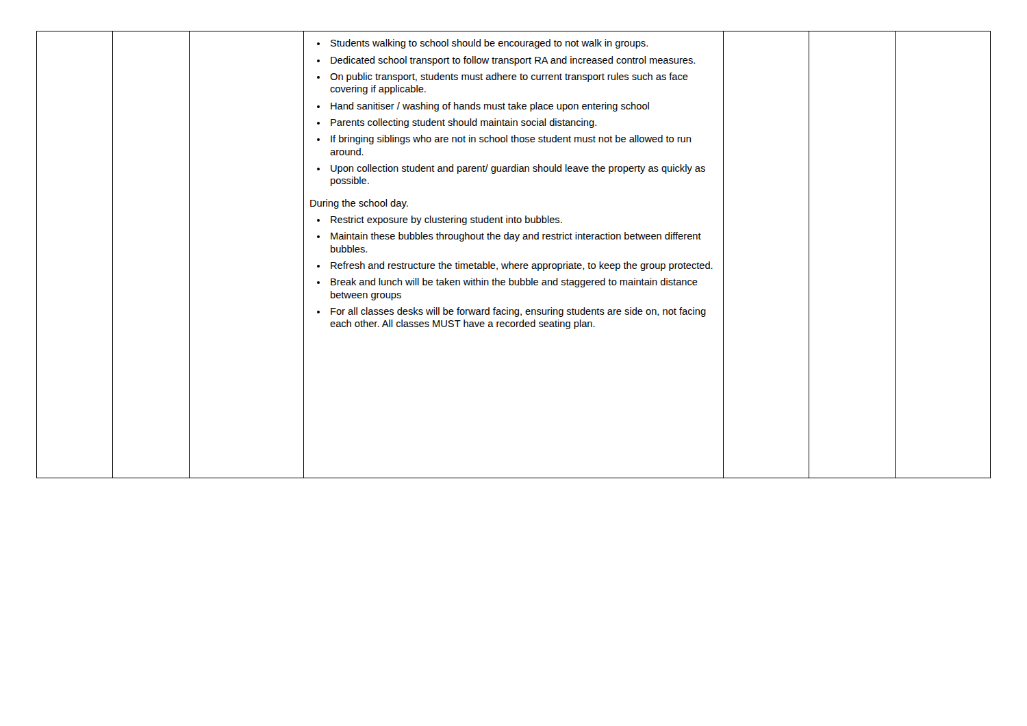| | | | Students walking to school should be encouraged to not walk in groups. Dedicated school transport to follow transport RA and increased control measures. On public transport, students must adhere to current transport rules such as face covering if applicable. Hand sanitiser / washing of hands must take place upon entering school Parents collecting student should maintain social distancing. If bringing siblings who are not in school those student must not be allowed to run around. Upon collection student and parent/ guardian should leave the property as quickly as possible. During the school day. Restrict exposure by clustering student into bubbles. Maintain these bubbles throughout the day and restrict interaction between different bubbles. Refresh and restructure the timetable, where appropriate, to keep the group protected. Break and lunch will be taken within the bubble and staggered to maintain distance between groups For all classes desks will be forward facing, ensuring students are side on, not facing each other. All classes MUST have a recorded seating plan. | | | |